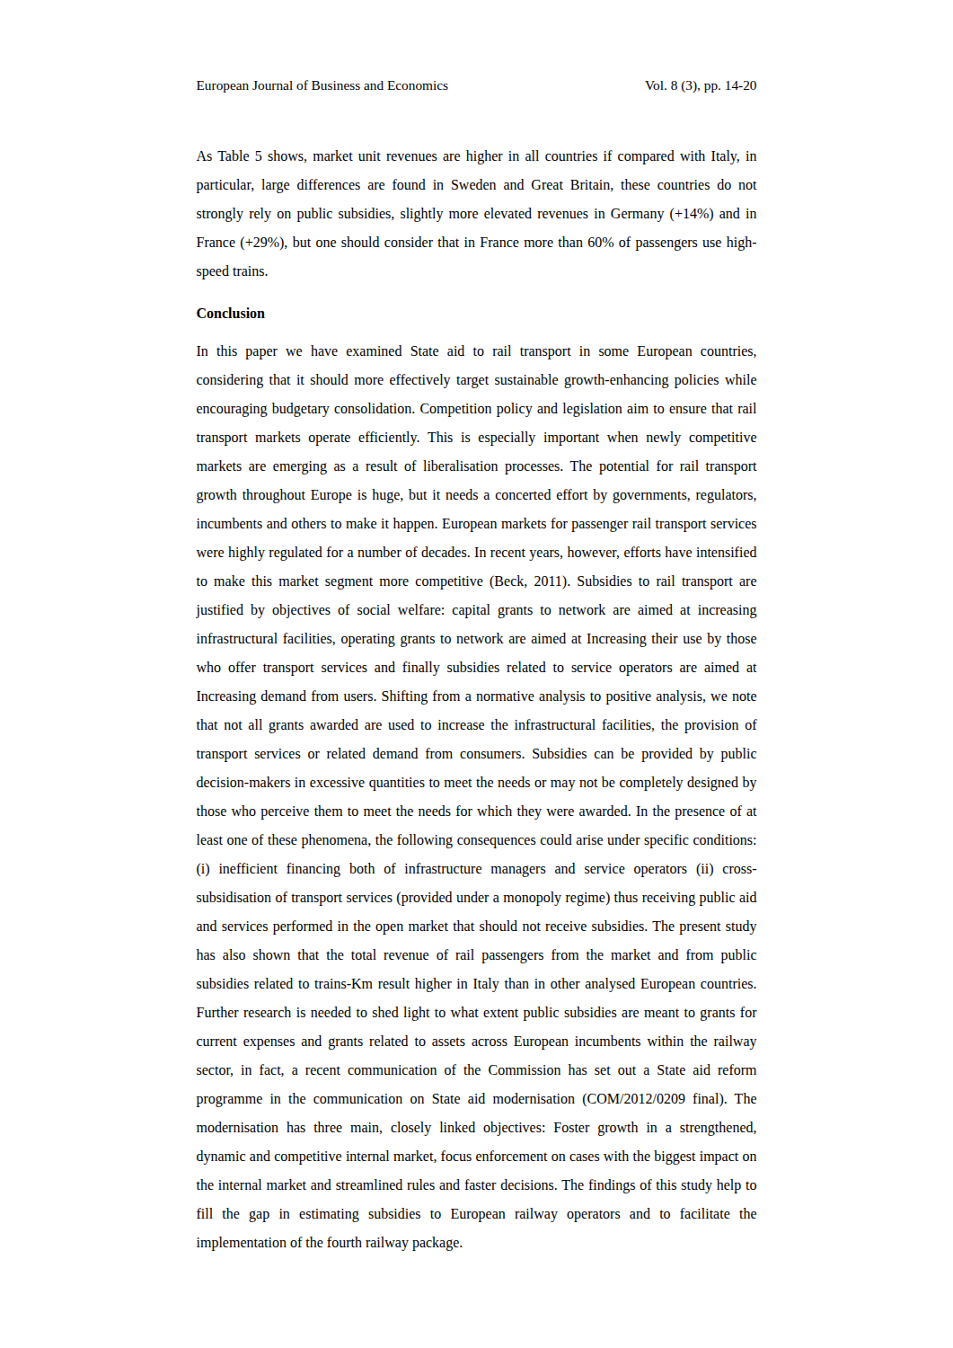European Journal of Business and Economics
Vol. 8 (3), pp. 14-20
As Table 5 shows, market unit revenues are higher in all countries if compared with Italy, in particular, large differences are found in Sweden and Great Britain, these countries do not strongly rely on public subsidies, slightly more elevated revenues in Germany (+14%) and in France (+29%), but one should consider that in France more than 60% of passengers use high-speed trains.
Conclusion
In this paper we have examined State aid to rail transport in some European countries, considering that it should more effectively target sustainable growth-enhancing policies while encouraging budgetary consolidation. Competition policy and legislation aim to ensure that rail transport markets operate efficiently. This is especially important when newly competitive markets are emerging as a result of liberalisation processes. The potential for rail transport growth throughout Europe is huge, but it needs a concerted effort by governments, regulators, incumbents and others to make it happen. European markets for passenger rail transport services were highly regulated for a number of decades. In recent years, however, efforts have intensified to make this market segment more competitive (Beck, 2011). Subsidies to rail transport are justified by objectives of social welfare: capital grants to network are aimed at increasing infrastructural facilities, operating grants to network are aimed at Increasing their use by those who offer transport services and finally subsidies related to service operators are aimed at Increasing demand from users. Shifting from a normative analysis to positive analysis, we note that not all grants awarded are used to increase the infrastructural facilities, the provision of transport services or related demand from consumers. Subsidies can be provided by public decision-makers in excessive quantities to meet the needs or may not be completely designed by those who perceive them to meet the needs for which they were awarded. In the presence of at least one of these phenomena, the following consequences could arise under specific conditions: (i) inefficient financing both of infrastructure managers and service operators (ii) cross-subsidisation of transport services (provided under a monopoly regime) thus receiving public aid and services performed in the open market that should not receive subsidies. The present study has also shown that the total revenue of rail passengers from the market and from public subsidies related to trains-Km result higher in Italy than in other analysed European countries. Further research is needed to shed light to what extent public subsidies are meant to grants for current expenses and grants related to assets across European incumbents within the railway sector, in fact, a recent communication of the Commission has set out a State aid reform programme in the communication on State aid modernisation (COM/2012/0209 final). The modernisation has three main, closely linked objectives: Foster growth in a strengthened, dynamic and competitive internal market, focus enforcement on cases with the biggest impact on the internal market and streamlined rules and faster decisions. The findings of this study help to fill the gap in estimating subsidies to European railway operators and to facilitate the implementation of the fourth railway package.